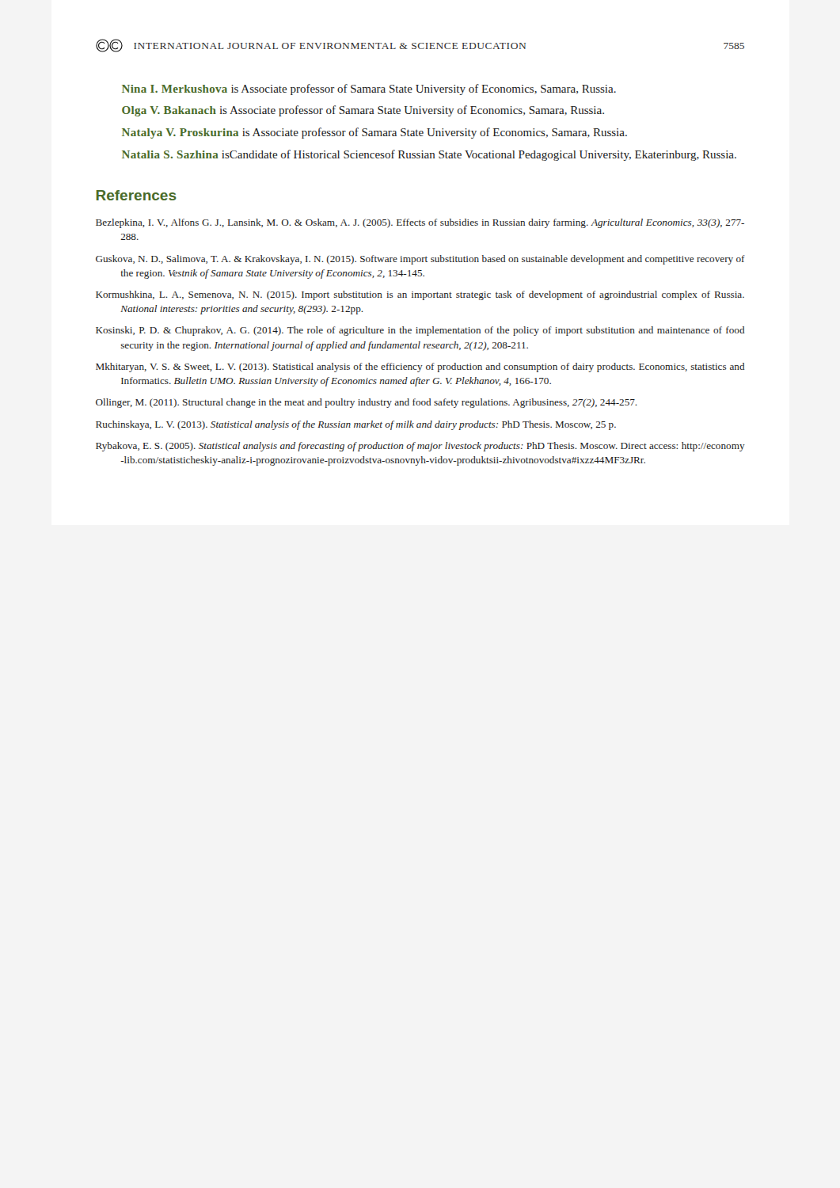INTERNATIONAL JOURNAL OF ENVIRONMENTAL & SCIENCE EDUCATION
7585
Nina I. Merkushova is Associate professor of Samara State University of Economics, Samara, Russia.
Olga V. Bakanach is Associate professor of Samara State University of Economics, Samara, Russia.
Natalya V. Proskurina is Associate professor of Samara State University of Economics, Samara, Russia.
Natalia S. Sazhina isCandidate of Historical Sciencesof Russian State Vocational Pedagogical University, Ekaterinburg, Russia.
References
Bezlepkina, I. V., Alfons G. J., Lansink, M. O. & Oskam, A. J. (2005). Effects of subsidies in Russian dairy farming. Agricultural Economics, 33(3), 277-288.
Guskova, N. D., Salimova, T. A. & Krakovskaya, I. N. (2015). Software import substitution based on sustainable development and competitive recovery of the region. Vestnik of Samara State University of Economics, 2, 134-145.
Kormushkina, L. A., Semenova, N. N. (2015). Import substitution is an important strategic task of development of agroindustrial complex of Russia. National interests: priorities and security, 8(293). 2-12pp.
Kosinski, P. D. & Chuprakov, A. G. (2014). The role of agriculture in the implementation of the policy of import substitution and maintenance of food security in the region. International journal of applied and fundamental research, 2(12), 208-211.
Mkhitaryan, V. S. & Sweet, L. V. (2013). Statistical analysis of the efficiency of production and consumption of dairy products. Economics, statistics and Informatics. Bulletin UMO. Russian University of Economics named after G. V. Plekhanov, 4, 166-170.
Ollinger, M. (2011). Structural change in the meat and poultry industry and food safety regulations. Agribusiness, 27(2), 244-257.
Ruchinskaya, L. V. (2013). Statistical analysis of the Russian market of milk and dairy products: PhD Thesis. Moscow, 25 p.
Rybakova, E. S. (2005). Statistical analysis and forecasting of production of major livestock products: PhD Thesis. Moscow. Direct access: http://economy-lib.com/statisticheskiy-analiz-i-prognozirovanie-proizvodstva-osnovnyh-vidov-produktsii-zhivotnovodstva#ixzz44MF3zJRr.